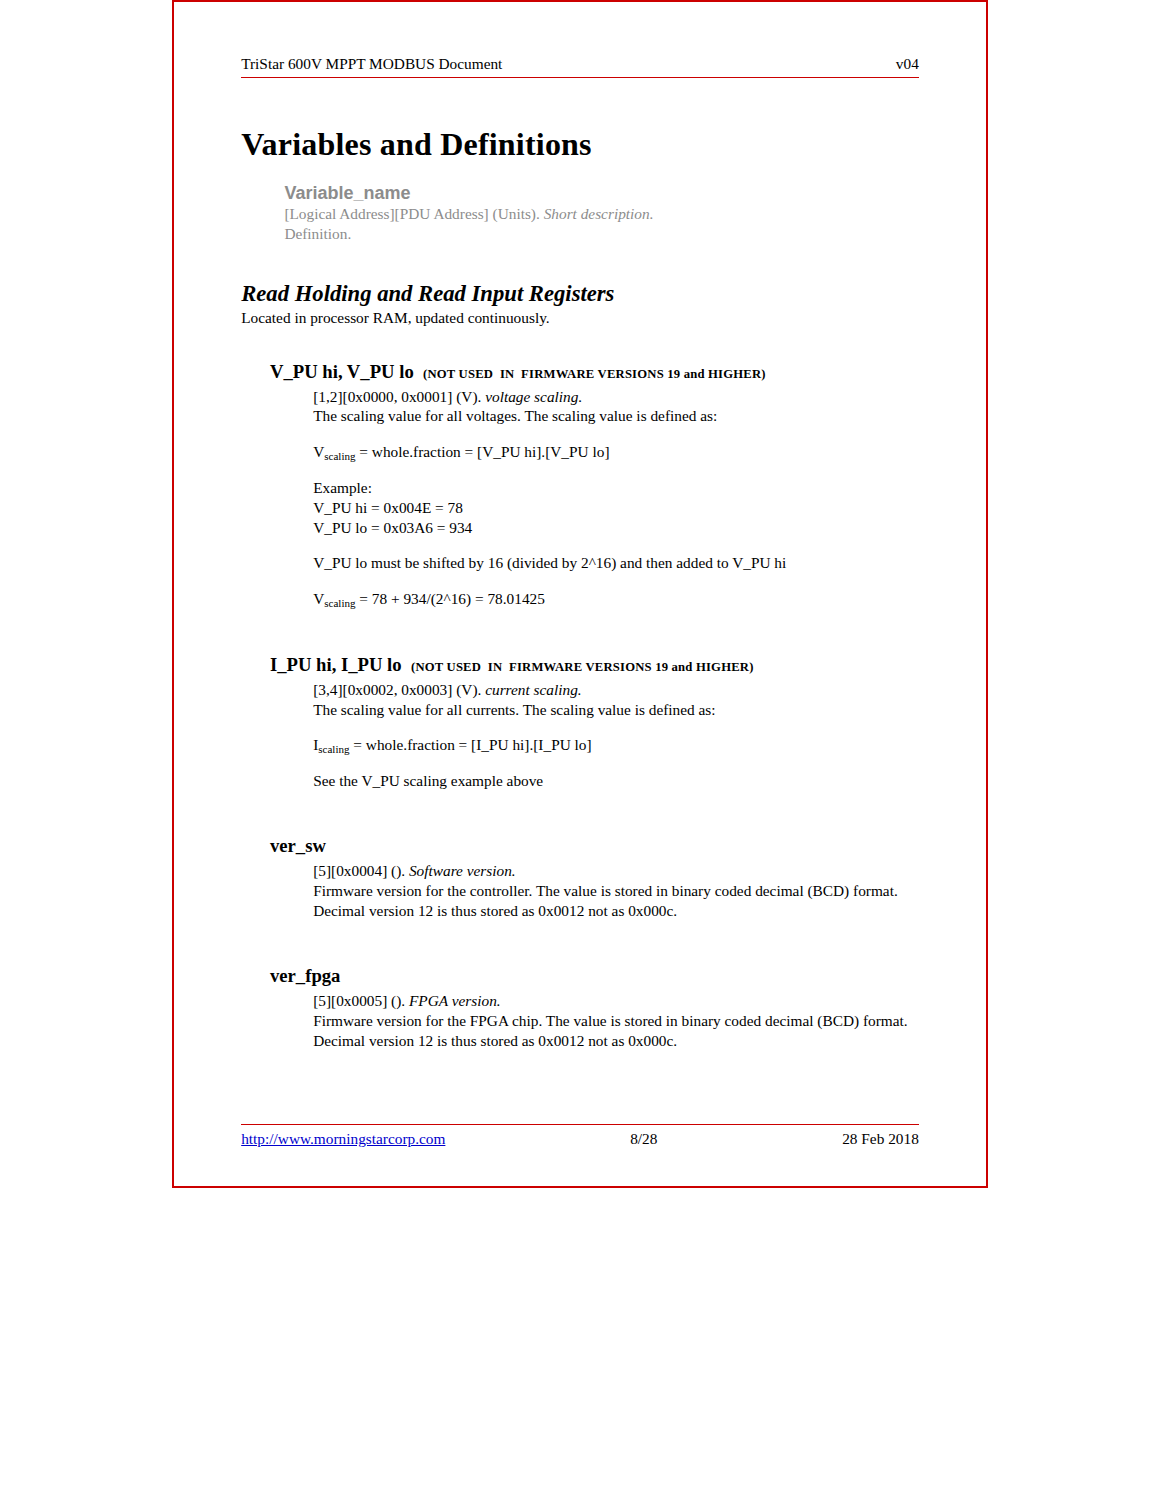TriStar 600V MPPT MODBUS Document
v04
Variables and Definitions
Variable_name
[Logical Address][PDU Address] (Units). Short description.
Definition.
Read Holding and Read Input Registers
Located in processor RAM, updated continuously.
V_PU hi, V_PU lo (NOT USED IN FIRMWARE VERSIONS 19 and HIGHER)
[1,2][0x0000, 0x0001] (V). voltage scaling.
The scaling value for all voltages. The scaling value is defined as:
Vscaling = whole.fraction = [V_PU hi].[V_PU lo]
Example:
V_PU hi = 0x004E = 78
V_PU lo = 0x03A6 = 934
V_PU lo must be shifted by 16 (divided by 2^16) and then added to V_PU hi
Vscaling = 78 + 934/(2^16) = 78.01425
I_PU hi, I_PU lo (NOT USED IN FIRMWARE VERSIONS 19 and HIGHER)
[3,4][0x0002, 0x0003] (V). current scaling.
The scaling value for all currents. The scaling value is defined as:
Iscaling = whole.fraction = [I_PU hi].[I_PU lo]
See the V_PU scaling example above
ver_sw
[5][0x0004] (). Software version.
Firmware version for the controller. The value is stored in binary coded decimal (BCD) format.
Decimal version 12 is thus stored as 0x0012 not as 0x000c.
ver_fpga
[5][0x0005] (). FPGA version.
Firmware version for the FPGA chip. The value is stored in binary coded decimal (BCD) format.
Decimal version 12 is thus stored as 0x0012 not as 0x000c.
http://www.morningstarcorp.com
8/28
28 Feb 2018